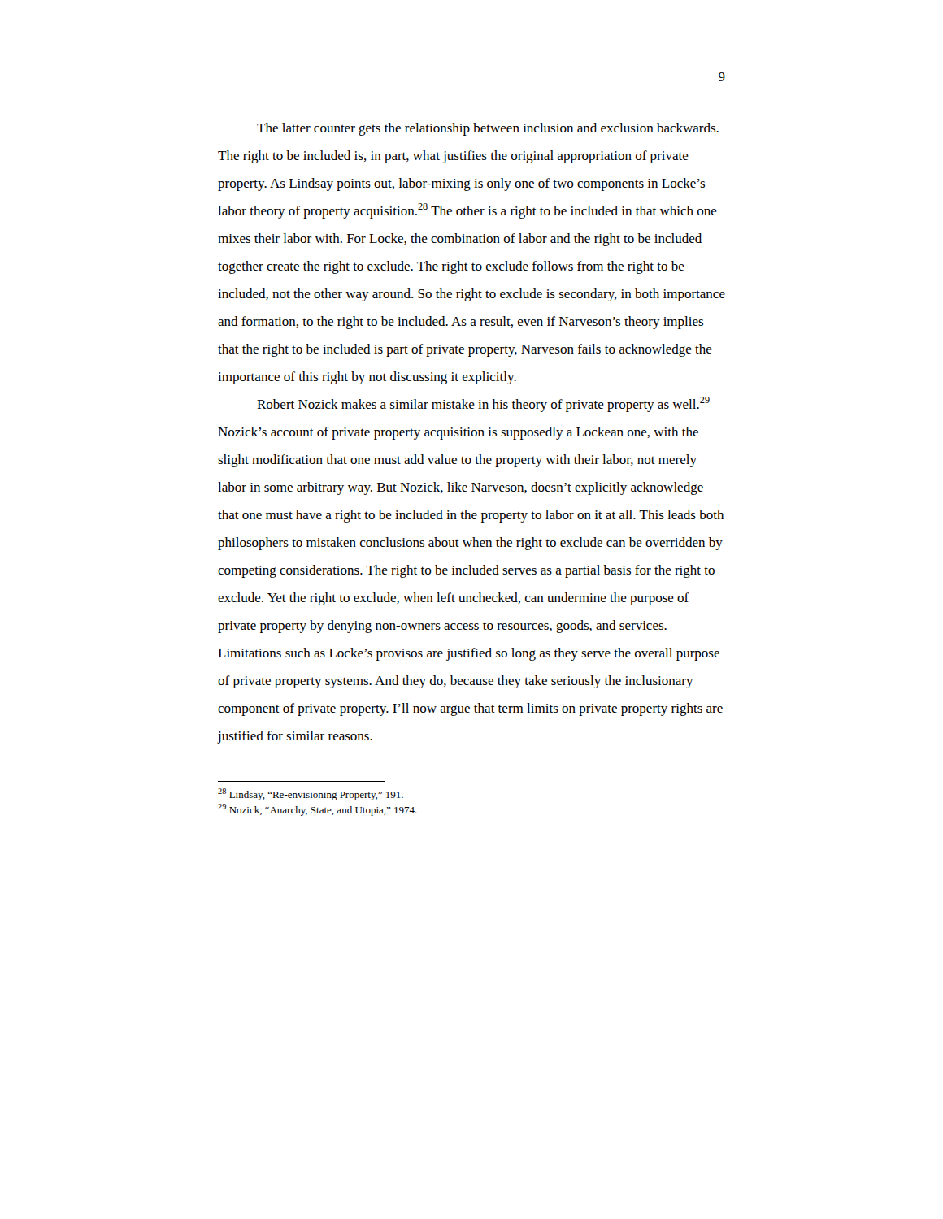9
The latter counter gets the relationship between inclusion and exclusion backwards. The right to be included is, in part, what justifies the original appropriation of private property. As Lindsay points out, labor-mixing is only one of two components in Locke’s labor theory of property acquisition.28 The other is a right to be included in that which one mixes their labor with. For Locke, the combination of labor and the right to be included together create the right to exclude. The right to exclude follows from the right to be included, not the other way around. So the right to exclude is secondary, in both importance and formation, to the right to be included. As a result, even if Narveson’s theory implies that the right to be included is part of private property, Narveson fails to acknowledge the importance of this right by not discussing it explicitly.
Robert Nozick makes a similar mistake in his theory of private property as well.29 Nozick’s account of private property acquisition is supposedly a Lockean one, with the slight modification that one must add value to the property with their labor, not merely labor in some arbitrary way. But Nozick, like Narveson, doesn’t explicitly acknowledge that one must have a right to be included in the property to labor on it at all. This leads both philosophers to mistaken conclusions about when the right to exclude can be overridden by competing considerations. The right to be included serves as a partial basis for the right to exclude. Yet the right to exclude, when left unchecked, can undermine the purpose of private property by denying non-owners access to resources, goods, and services. Limitations such as Locke’s provisos are justified so long as they serve the overall purpose of private property systems. And they do, because they take seriously the inclusionary component of private property. I’ll now argue that term limits on private property rights are justified for similar reasons.
28 Lindsay, “Re-envisioning Property,” 191.
29 Nozick, “Anarchy, State, and Utopia,” 1974.